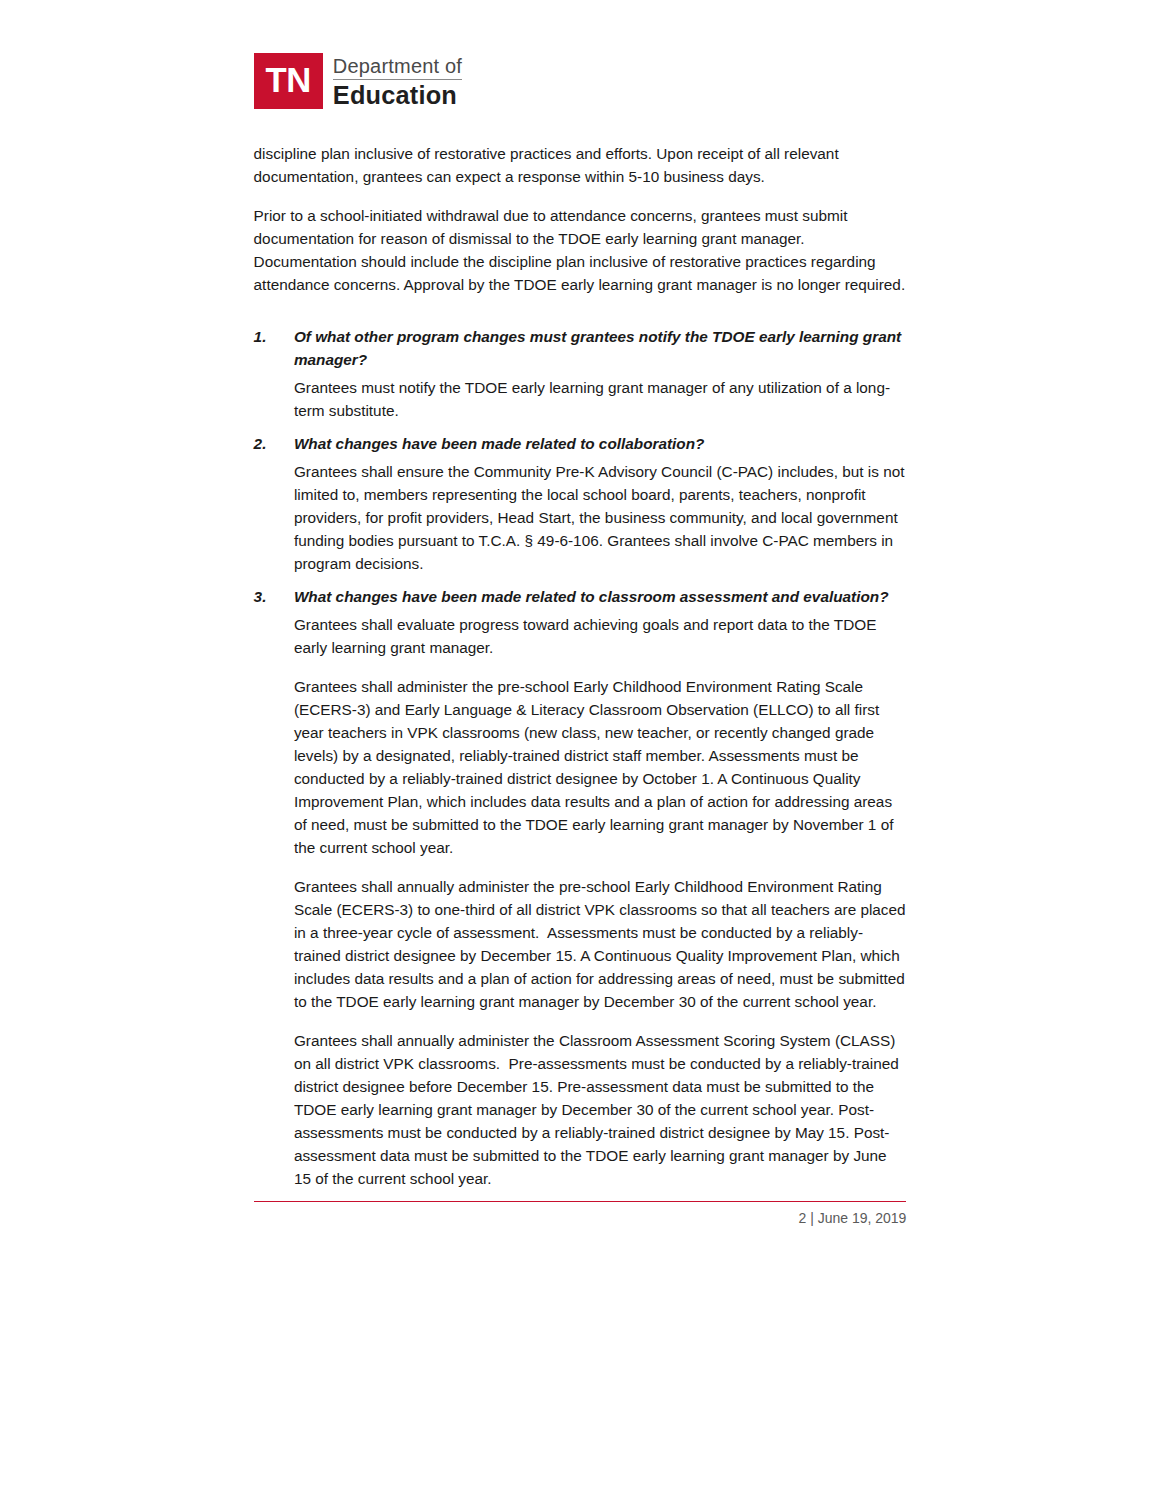TN
Department of
Education
discipline plan inclusive of restorative practices and efforts. Upon receipt of all relevant documentation, grantees can expect a response within 5-10 business days.
Prior to a school-initiated withdrawal due to attendance concerns, grantees must submit documentation for reason of dismissal to the TDOE early learning grant manager. Documentation should include the discipline plan inclusive of restorative practices regarding attendance concerns. Approval by the TDOE early learning grant manager is no longer required.
Of what other program changes must grantees notify the TDOE early learning grant manager?
Grantees must notify the TDOE early learning grant manager of any utilization of a long-term substitute.
What changes have been made related to collaboration?
Grantees shall ensure the Community Pre-K Advisory Council (C-PAC) includes, but is not limited to, members representing the local school board, parents, teachers, nonprofit providers, for profit providers, Head Start, the business community, and local government funding bodies pursuant to T.C.A. § 49-6-106. Grantees shall involve C-PAC members in program decisions.
What changes have been made related to classroom assessment and evaluation?
Grantees shall evaluate progress toward achieving goals and report data to the TDOE early learning grant manager.
Grantees shall administer the pre-school Early Childhood Environment Rating Scale (ECERS-3) and Early Language & Literacy Classroom Observation (ELLCO) to all first year teachers in VPK classrooms (new class, new teacher, or recently changed grade levels) by a designated, reliably-trained district staff member. Assessments must be conducted by a reliably-trained district designee by October 1. A Continuous Quality Improvement Plan, which includes data results and a plan of action for addressing areas of need, must be submitted to the TDOE early learning grant manager by November 1 of the current school year.
Grantees shall annually administer the pre-school Early Childhood Environment Rating Scale (ECERS-3) to one-third of all district VPK classrooms so that all teachers are placed in a three-year cycle of assessment. Assessments must be conducted by a reliably-trained district designee by December 15. A Continuous Quality Improvement Plan, which includes data results and a plan of action for addressing areas of need, must be submitted to the TDOE early learning grant manager by December 30 of the current school year.
Grantees shall annually administer the Classroom Assessment Scoring System (CLASS) on all district VPK classrooms. Pre-assessments must be conducted by a reliably-trained district designee before December 15. Pre-assessment data must be submitted to the TDOE early learning grant manager by December 30 of the current school year. Post-assessments must be conducted by a reliably-trained district designee by May 15. Post-assessment data must be submitted to the TDOE early learning grant manager by June 15 of the current school year.
2 | June 19, 2019